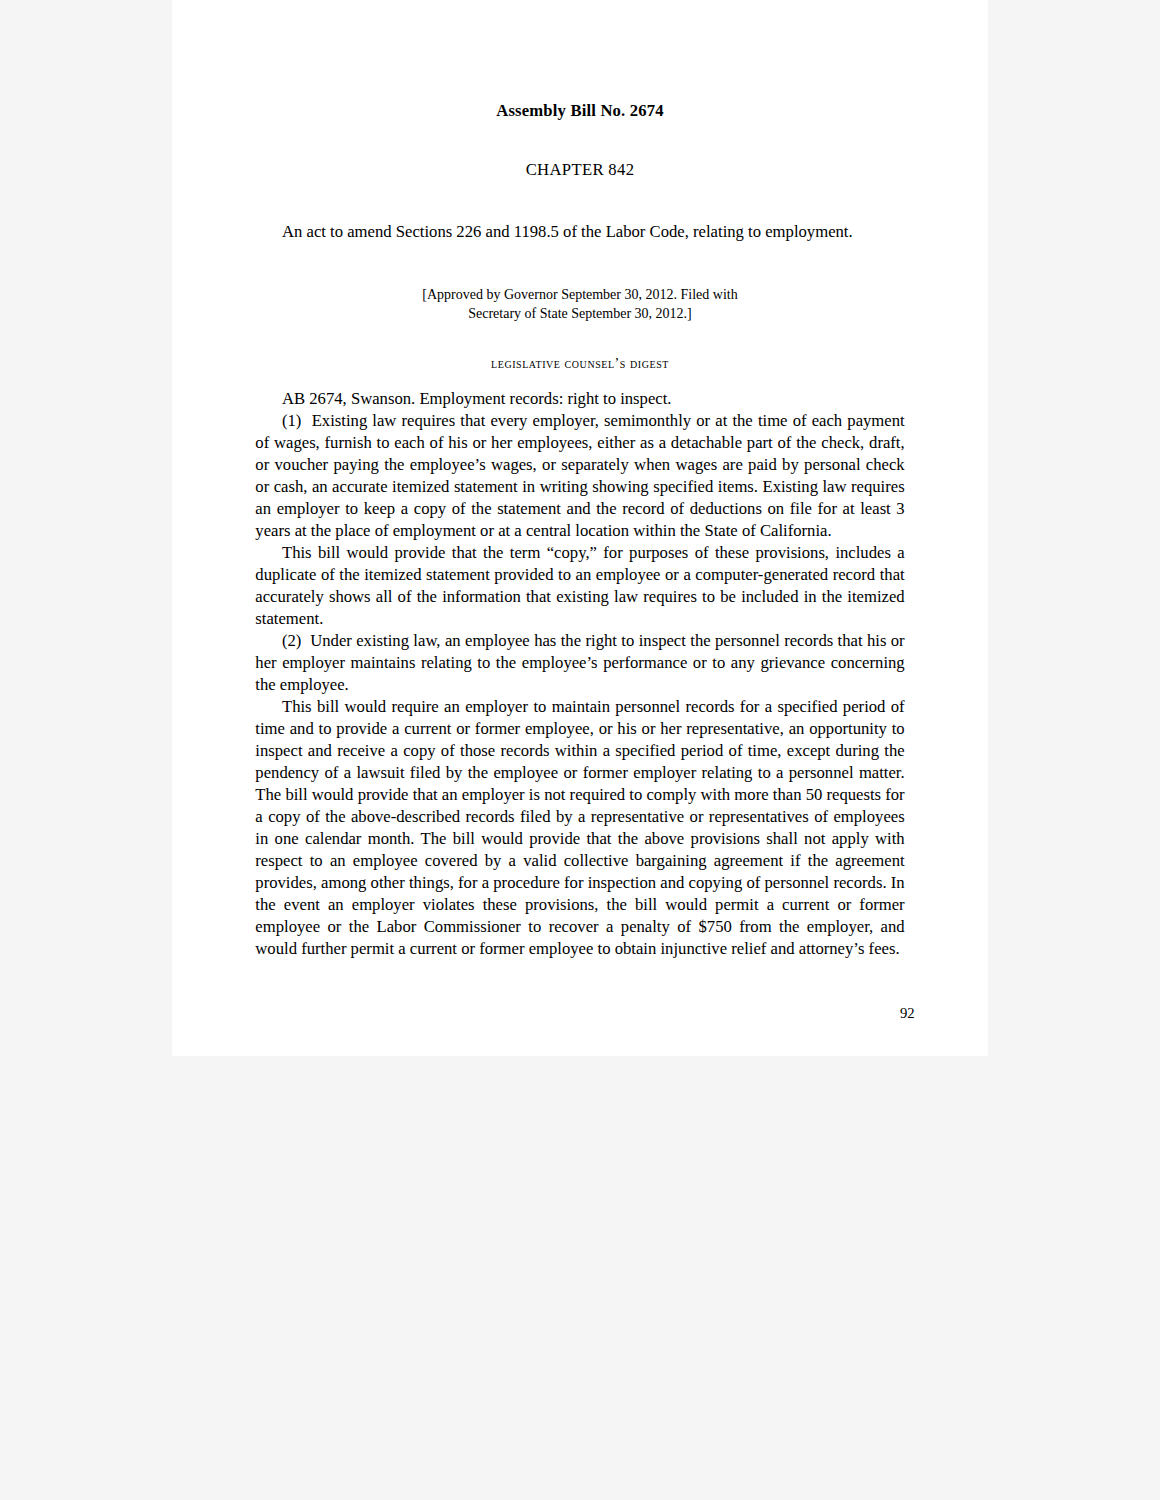Assembly Bill No. 2674
CHAPTER 842
An act to amend Sections 226 and 1198.5 of the Labor Code, relating to employment.
[Approved by Governor September 30, 2012. Filed with
Secretary of State September 30, 2012.]
legislative counsel’s digest
AB 2674, Swanson. Employment records: right to inspect.
(1) Existing law requires that every employer, semimonthly or at the time of each payment of wages, furnish to each of his or her employees, either as a detachable part of the check, draft, or voucher paying the employee’s wages, or separately when wages are paid by personal check or cash, an accurate itemized statement in writing showing specified items. Existing law requires an employer to keep a copy of the statement and the record of deductions on file for at least 3 years at the place of employment or at a central location within the State of California.
This bill would provide that the term “copy,” for purposes of these provisions, includes a duplicate of the itemized statement provided to an employee or a computer-generated record that accurately shows all of the information that existing law requires to be included in the itemized statement.
(2) Under existing law, an employee has the right to inspect the personnel records that his or her employer maintains relating to the employee’s performance or to any grievance concerning the employee.
This bill would require an employer to maintain personnel records for a specified period of time and to provide a current or former employee, or his or her representative, an opportunity to inspect and receive a copy of those records within a specified period of time, except during the pendency of a lawsuit filed by the employee or former employer relating to a personnel matter. The bill would provide that an employer is not required to comply with more than 50 requests for a copy of the above-described records filed by a representative or representatives of employees in one calendar month. The bill would provide that the above provisions shall not apply with respect to an employee covered by a valid collective bargaining agreement if the agreement provides, among other things, for a procedure for inspection and copying of personnel records. In the event an employer violates these provisions, the bill would permit a current or former employee or the Labor Commissioner to recover a penalty of $750 from the employer, and would further permit a current or former employee to obtain injunctive relief and attorney’s fees.
92